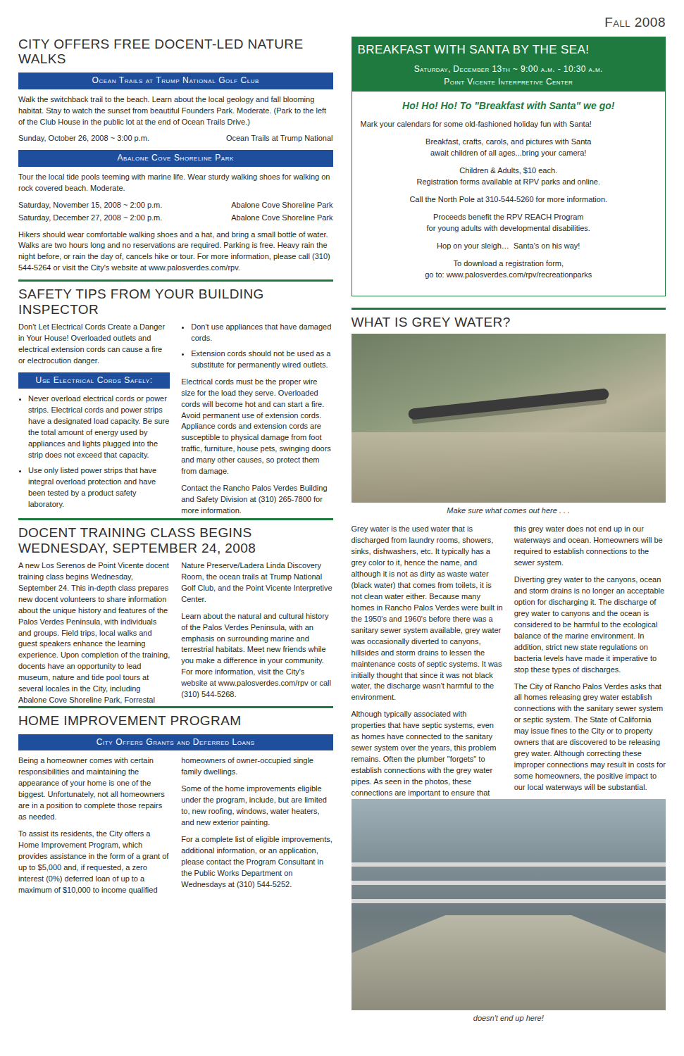Fall 2008
City Offers Free Docent-Led Nature Walks
Ocean Trails at Trump National Golf Club
Walk the switchback trail to the beach. Learn about the local geology and fall blooming habitat. Stay to watch the sunset from beautiful Founders Park. Moderate. (Park to the left of the Club House in the public lot at the end of Ocean Trails Drive.)
Sunday, October 26, 2008 ~ 3:00 p.m. Ocean Trails at Trump National
Abalone Cove Shoreline Park
Tour the local tide pools teeming with marine life. Wear sturdy walking shoes for walking on rock covered beach. Moderate.
Saturday, November 15, 2008 ~ 2:00 p.m. Abalone Cove Shoreline Park
Saturday, December 27, 2008 ~ 2:00 p.m. Abalone Cove Shoreline Park
Hikers should wear comfortable walking shoes and a hat, and bring a small bottle of water. Walks are two hours long and no reservations are required. Parking is free. Heavy rain the night before, or rain the day of, cancels hike or tour. For more information, please call (310) 544-5264 or visit the City's website at www.palosverdes.com/rpv.
Safety Tips From Your Building Inspector
Don't Let Electrical Cords Create a Danger in Your House! Overloaded outlets and electrical extension cords can cause a fire or electrocution danger.
Use Electrical Cords Safely:
Never overload electrical cords or power strips. Electrical cords and power strips have a designated load capacity. Be sure the total amount of energy used by appliances and lights plugged into the strip does not exceed that capacity.
Use only listed power strips that have integral overload protection and have been tested by a product safety laboratory.
Don't use appliances that have damaged cords.
Extension cords should not be used as a substitute for permanently wired outlets.
Electrical cords must be the proper wire size for the load they serve. Overloaded cords will become hot and can start a fire. Avoid permanent use of extension cords. Appliance cords and extension cords are susceptible to physical damage from foot traffic, furniture, house pets, swinging doors and many other causes, so protect them from damage.
Contact the Rancho Palos Verdes Building and Safety Division at (310) 265-7800 for more information.
Docent Training Class Begins Wednesday, September 24, 2008
A new Los Serenos de Point Vicente docent training class begins Wednesday, September 24. This in-depth class prepares new docent volunteers to share information about the unique history and features of the Palos Verdes Peninsula, with individuals and groups. Field trips, local walks and guest speakers enhance the learning experience. Upon completion of the training, docents have an opportunity to lead museum, nature and tide pool tours at several locales in the City, including Abalone Cove Shoreline Park, Forrestal Nature Preserve/Ladera Linda Discovery Room, the ocean trails at Trump National Golf Club, and the Point Vicente Interpretive Center.
Learn about the natural and cultural history of the Palos Verdes Peninsula, with an emphasis on surrounding marine and terrestrial habitats. Meet new friends while you make a difference in your community. For more information, visit the City's website at www.palosverdes.com/rpv or call (310) 544-5268.
Home Improvement Program
City Offers Grants and Deferred Loans
Being a homeowner comes with certain responsibilities and maintaining the appearance of your home is one of the biggest. Unfortunately, not all homeowners are in a position to complete those repairs as needed.
To assist its residents, the City offers a Home Improvement Program, which provides assistance in the form of a grant of up to $5,000 and, if requested, a zero interest (0%) deferred loan of up to a maximum of $10,000 to income qualified homeowners of owner-occupied single family dwellings.
Some of the home improvements eligible under the program, include, but are limited to, new roofing, windows, water heaters, and new exterior painting.
For a complete list of eligible improvements, additional information, or an application, please contact the Program Consultant in the Public Works Department on Wednesdays at (310) 544-5252.
Breakfast with Santa by the Sea!
Saturday, December 13th ~ 9:00 a.m. - 10:30 a.m.
Point Vicente Interpretive Center
Ho! Ho! Ho! To "Breakfast with Santa" we go!
Mark your calendars for some old-fashioned holiday fun with Santa!
Breakfast, crafts, carols, and pictures with Santa
await children of all ages...bring your camera!
Children & Adults, $10 each.
Registration forms available at RPV parks and online.
Call the North Pole at 310-544-5260 for more information.
Proceeds benefit the RPV REACH Program
for young adults with developmental disabilities.
Hop on your sleigh… Santa's on his way!
To download a registration form,
go to: www.palosverdes.com/rpv/recreationparks
What is Grey Water?
Make sure what comes out here . . .
Grey water is the used water that is discharged from laundry rooms, showers, sinks, dishwashers, etc. It typically has a grey color to it, hence the name, and although it is not as dirty as waste water (black water) that comes from toilets, it is not clean water either. Because many homes in Rancho Palos Verdes were built in the 1950's and 1960's before there was a sanitary sewer system available, grey water was occasionally diverted to canyons, hillsides and storm drains to lessen the maintenance costs of septic systems. It was initially thought that since it was not black water, the discharge wasn't harmful to the environment.
Although typically associated with properties that have septic systems, even as homes have connected to the sanitary sewer system over the years, this problem remains. Often the plumber "forgets" to establish connections with the grey water pipes. As seen in the photos, these connections are important to ensure that this grey water does not end up in our waterways and ocean. Homeowners will be required to establish connections to the sewer system.
Diverting grey water to the canyons, ocean and storm drains is no longer an acceptable option for discharging it. The discharge of grey water to canyons and the ocean is considered to be harmful to the ecological balance of the marine environment. In addition, strict new state regulations on bacteria levels have made it imperative to stop these types of discharges.
The City of Rancho Palos Verdes asks that all homes releasing grey water establish connections with the sanitary sewer system or septic system. The State of California may issue fines to the City or to property owners that are discovered to be releasing grey water. Although correcting these improper connections may result in costs for some homeowners, the positive impact to our local waterways will be substantial.
doesn't end up here!